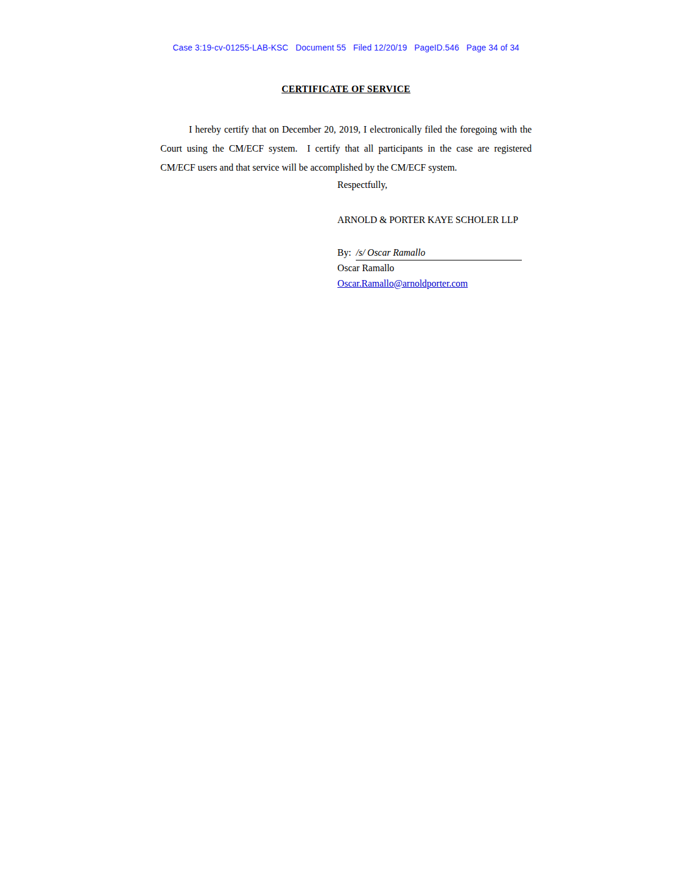Case 3:19-cv-01255-LAB-KSC Document 55 Filed 12/20/19 PageID.546 Page 34 of 34
CERTIFICATE OF SERVICE
I hereby certify that on December 20, 2019, I electronically filed the foregoing with the Court using the CM/ECF system. I certify that all participants in the case are registered CM/ECF users and that service will be accomplished by the CM/ECF system.
Respectfully,
ARNOLD & PORTER KAYE SCHOLER LLP
By: /s/ Oscar Ramallo
Oscar Ramallo
Oscar.Ramallo@arnoldporter.com